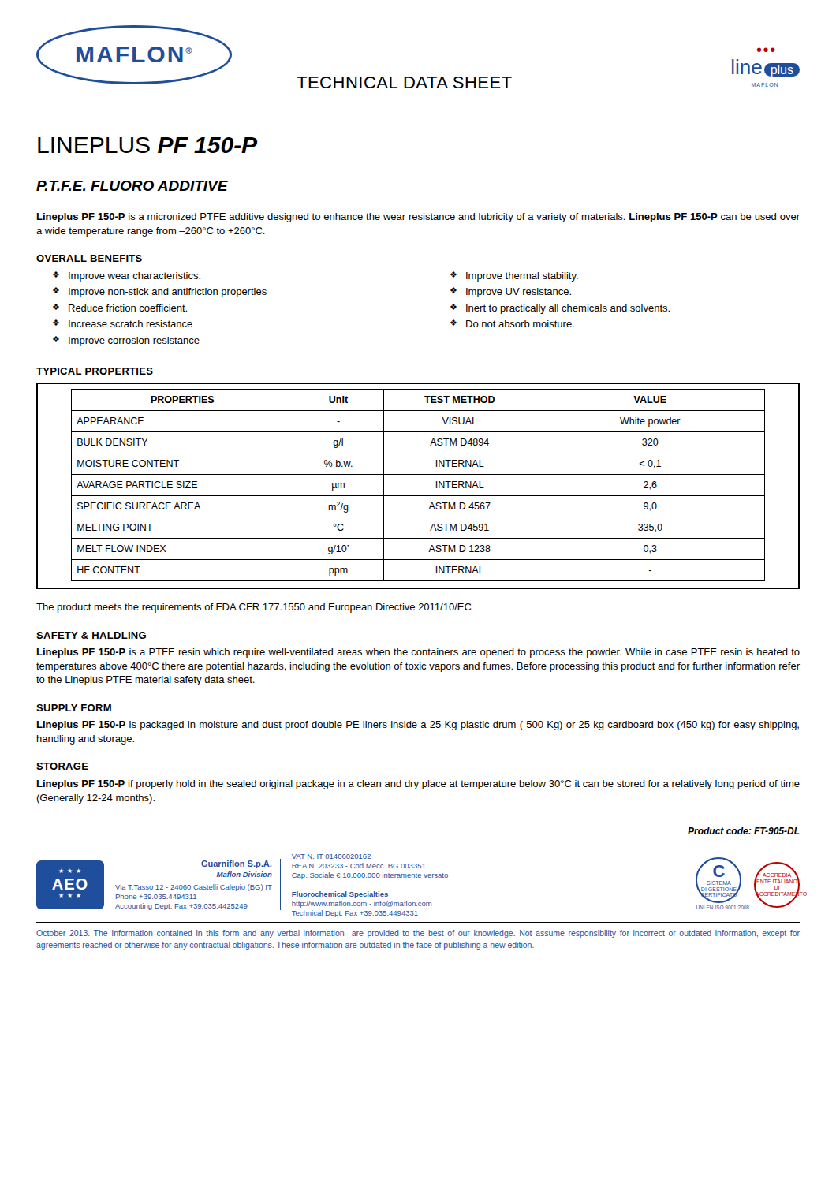MAFLON® TECHNICAL DATA SHEET
• • •
lineplus
MAFLON
LINEPLUS PF 150-P
P.T.F.E. FLUORO ADDITIVE
Lineplus PF 150-P is a micronized PTFE additive designed to enhance the wear resistance and lubricity of a variety of materials. Lineplus PF 150-P can be used over a wide temperature range from –260°C to +260°C.
OVERALL BENEFITS
Improve wear characteristics.
Improve non-stick and antifriction properties
Reduce friction coefficient.
Increase scratch resistance
Improve corrosion resistance
Improve thermal stability.
Improve UV resistance.
Inert to practically all chemicals and solvents.
Do not absorb moisture.
TYPICAL PROPERTIES
| PROPERTIES | Unit | TEST METHOD | VALUE |
| --- | --- | --- | --- |
| APPEARANCE | - | VISUAL | White powder |
| BULK DENSITY | g/l | ASTM D4894 | 320 |
| MOISTURE CONTENT | % b.w. | INTERNAL | < 0,1 |
| AVARAGE PARTICLE SIZE | µm | INTERNAL | 2,6 |
| SPECIFIC SURFACE AREA | m 2 /g | ASTM D 4567 | 9,0 |
| MELTING POINT | °C | ASTM D4591 | 335,0 |
| MELT FLOW INDEX | g/10’ | ASTM D 1238 | 0,3 |
| HF CONTENT | ppm | INTERNAL | - |
The product meets the requirements of FDA CFR 177.1550 and European Directive 2011/10/EC
SAFETY & HALDLING
Lineplus PF 150-P is a PTFE resin which require well-ventilated areas when the containers are opened to process the powder. While in case PTFE resin is heated to temperatures above 400°C there are potential hazards, including the evolution of toxic vapors and fumes. Before processing this product and for further information refer to the Lineplus PTFE material safety data sheet.
SUPPLY FORM
Lineplus PF 150-P is packaged in moisture and dust proof double PE liners inside a 25 Kg plastic drum ( 500 Kg) or 25 kg cardboard box (450 kg) for easy shipping, handling and storage.
STORAGE
Lineplus PF 150-P if properly hold in the sealed original package in a clean and dry place at temperature below 30°C it can be stored for a relatively long period of time (Generally 12-24 months).
Product code: FT-905-DL
★ ★ ★ AEO ★ ★ ★
Guarniflon S.p.A.
Maflon Division
Via T.Tasso 12 - 24060 Castelli Calepio (BG) IT
Phone +39.035.4494311
Accounting Dept. Fax +39.035.4425249
VAT N. IT 01406020162
REA N. 203233 - Cod.Mecc. BG 003351
Cap. Sociale € 10.000.000 interamente versato
Fluorochemical Specialties
http://www.maflon.com - info@maflon.com
Technical Dept. Fax +39.035.4494331
C SISTEMA
DI GESTIONE
CERTIFICATO
UNI EN ISO 9001:2008
ACCREDIA ENTE ITALIANO
DI ACCREDITAMENTO
October 2013. The Information contained in this form and any verbal information are provided to the best of our knowledge. Not assume responsibility for incorrect or outdated information, except for agreements reached or otherwise for any contractual obligations. These information are outdated in the face of publishing a new edition.